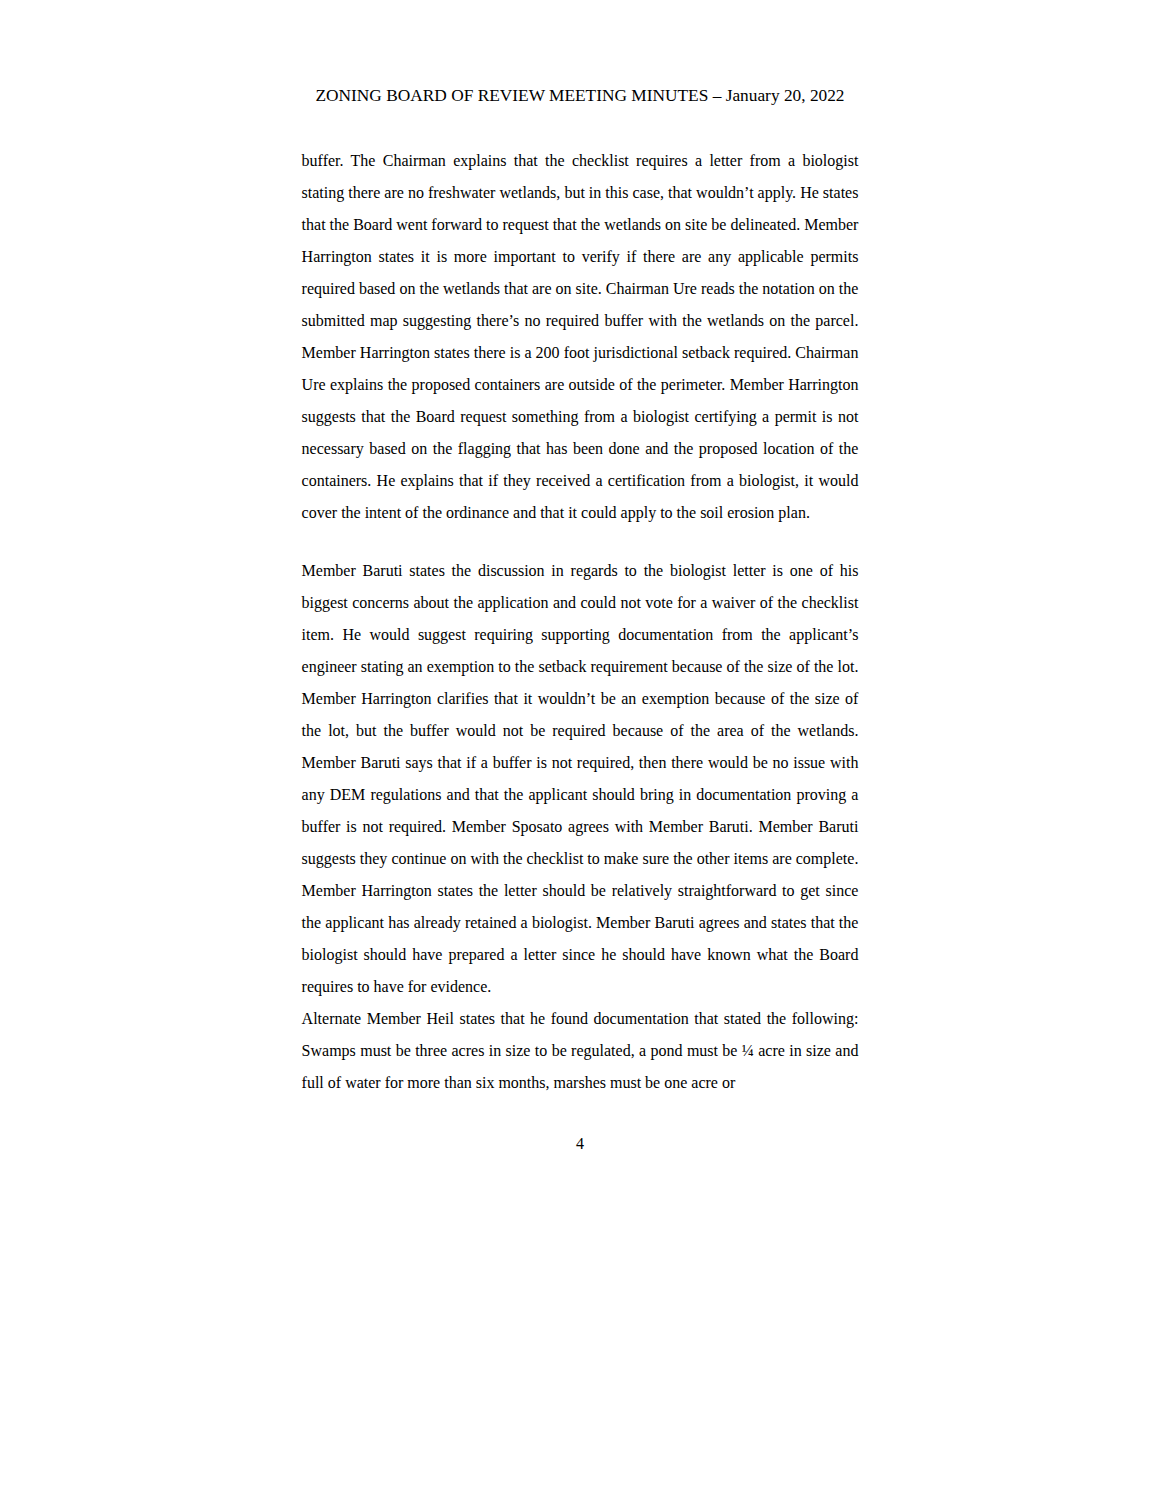ZONING BOARD OF REVIEW MEETING MINUTES – January 20, 2022
buffer. The Chairman explains that the checklist requires a letter from a biologist stating there are no freshwater wetlands, but in this case, that wouldn’t apply. He states that the Board went forward to request that the wetlands on site be delineated. Member Harrington states it is more important to verify if there are any applicable permits required based on the wetlands that are on site. Chairman Ure reads the notation on the submitted map suggesting there’s no required buffer with the wetlands on the parcel. Member Harrington states there is a 200 foot jurisdictional setback required. Chairman Ure explains the proposed containers are outside of the perimeter. Member Harrington suggests that the Board request something from a biologist certifying a permit is not necessary based on the flagging that has been done and the proposed location of the containers. He explains that if they received a certification from a biologist, it would cover the intent of the ordinance and that it could apply to the soil erosion plan.
Member Baruti states the discussion in regards to the biologist letter is one of his biggest concerns about the application and could not vote for a waiver of the checklist item. He would suggest requiring supporting documentation from the applicant’s engineer stating an exemption to the setback requirement because of the size of the lot. Member Harrington clarifies that it wouldn’t be an exemption because of the size of the lot, but the buffer would not be required because of the area of the wetlands. Member Baruti says that if a buffer is not required, then there would be no issue with any DEM regulations and that the applicant should bring in documentation proving a buffer is not required. Member Sposato agrees with Member Baruti. Member Baruti suggests they continue on with the checklist to make sure the other items are complete. Member Harrington states the letter should be relatively straightforward to get since the applicant has already retained a biologist. Member Baruti agrees and states that the biologist should have prepared a letter since he should have known what the Board requires to have for evidence.
Alternate Member Heil states that he found documentation that stated the following: Swamps must be three acres in size to be regulated, a pond must be ¼ acre in size and full of water for more than six months, marshes must be one acre or
4